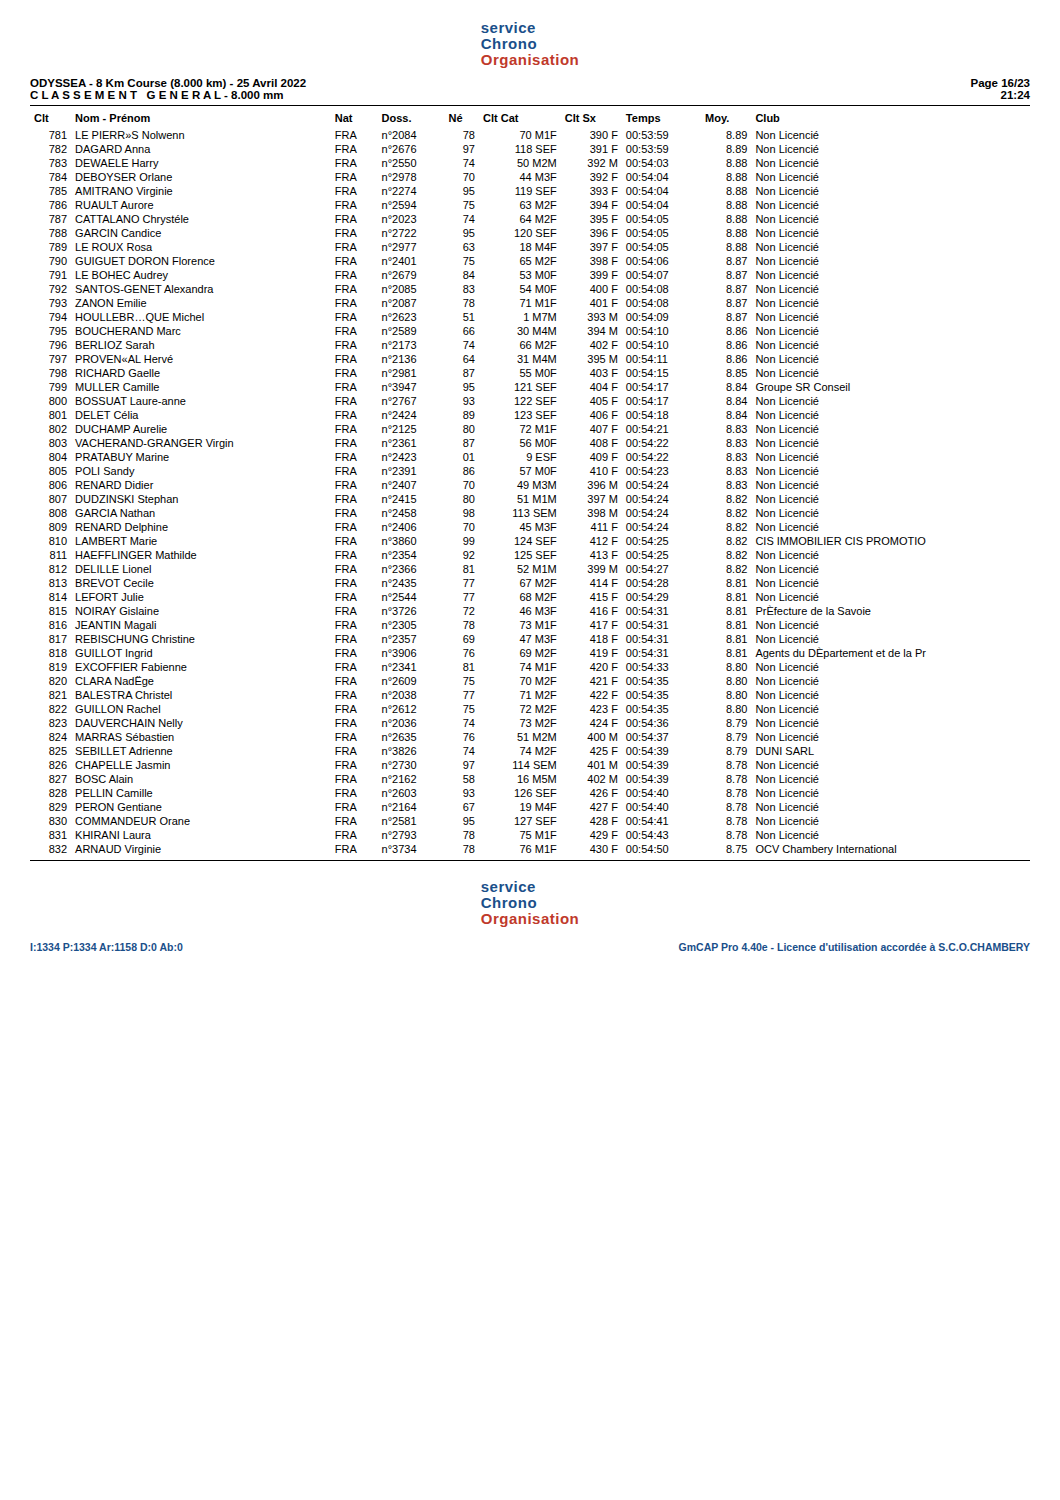service
Chrono
Organisation
ODYSSEA - 8 Km Course (8.000 km) - 25 Avril 2022
C L A S S E M E N T G E N E R A L - 8.000 mm
Page 16/23
21:24
| Clt | Nom - Prénom | Nat | Doss. | Né | Clt Cat | Clt Sx | Temps | Moy. | Club |
| --- | --- | --- | --- | --- | --- | --- | --- | --- | --- |
| 781 | LE PIERR»S Nolwenn | FRA | n°2084 | 78 | 70 M1F | 390 F | 00:53:59 | 8.89 | Non Licencié |
| 782 | DAGARD Anna | FRA | n°2676 | 97 | 118 SEF | 391 F | 00:53:59 | 8.89 | Non Licencié |
| 783 | DEWAELE Harry | FRA | n°2550 | 74 | 50 M2M | 392 M | 00:54:03 | 8.88 | Non Licencié |
| 784 | DEBOYSER Orlane | FRA | n°2978 | 70 | 44 M3F | 392 F | 00:54:04 | 8.88 | Non Licencié |
| 785 | AMITRANO Virginie | FRA | n°2274 | 95 | 119 SEF | 393 F | 00:54:04 | 8.88 | Non Licencié |
| 786 | RUAULT Aurore | FRA | n°2594 | 75 | 63 M2F | 394 F | 00:54:04 | 8.88 | Non Licencié |
| 787 | CATTALANO Chrystéle | FRA | n°2023 | 74 | 64 M2F | 395 F | 00:54:05 | 8.88 | Non Licencié |
| 788 | GARCIN Candice | FRA | n°2722 | 95 | 120 SEF | 396 F | 00:54:05 | 8.88 | Non Licencié |
| 789 | LE ROUX Rosa | FRA | n°2977 | 63 | 18 M4F | 397 F | 00:54:05 | 8.88 | Non Licencié |
| 790 | GUIGUET DORON Florence | FRA | n°2401 | 75 | 65 M2F | 398 F | 00:54:06 | 8.87 | Non Licencié |
| 791 | LE BOHEC Audrey | FRA | n°2679 | 84 | 53 M0F | 399 F | 00:54:07 | 8.87 | Non Licencié |
| 792 | SANTOS-GENET Alexandra | FRA | n°2085 | 83 | 54 M0F | 400 F | 00:54:08 | 8.87 | Non Licencié |
| 793 | ZANON Emilie | FRA | n°2087 | 78 | 71 M1F | 401 F | 00:54:08 | 8.87 | Non Licencié |
| 794 | HOULLEBR…QUE Michel | FRA | n°2623 | 51 | 1 M7M | 393 M | 00:54:09 | 8.87 | Non Licencié |
| 795 | BOUCHERAND Marc | FRA | n°2589 | 66 | 30 M4M | 394 M | 00:54:10 | 8.86 | Non Licencié |
| 796 | BERLIOZ Sarah | FRA | n°2173 | 74 | 66 M2F | 402 F | 00:54:10 | 8.86 | Non Licencié |
| 797 | PROVEN«AL Hervé | FRA | n°2136 | 64 | 31 M4M | 395 M | 00:54:11 | 8.86 | Non Licencié |
| 798 | RICHARD Gaelle | FRA | n°2981 | 87 | 55 M0F | 403 F | 00:54:15 | 8.85 | Non Licencié |
| 799 | MULLER Camille | FRA | n°3947 | 95 | 121 SEF | 404 F | 00:54:17 | 8.84 | Groupe SR Conseil |
| 800 | BOSSUAT Laure-anne | FRA | n°2767 | 93 | 122 SEF | 405 F | 00:54:17 | 8.84 | Non Licencié |
| 801 | DELET Célia | FRA | n°2424 | 89 | 123 SEF | 406 F | 00:54:18 | 8.84 | Non Licencié |
| 802 | DUCHAMP Aurelie | FRA | n°2125 | 80 | 72 M1F | 407 F | 00:54:21 | 8.83 | Non Licencié |
| 803 | VACHERAND-GRANGER Virgin | FRA | n°2361 | 87 | 56 M0F | 408 F | 00:54:22 | 8.83 | Non Licencié |
| 804 | PRATABUY Marine | FRA | n°2423 | 01 | 9 ESF | 409 F | 00:54:22 | 8.83 | Non Licencié |
| 805 | POLI Sandy | FRA | n°2391 | 86 | 57 M0F | 410 F | 00:54:23 | 8.83 | Non Licencié |
| 806 | RENARD Didier | FRA | n°2407 | 70 | 49 M3M | 396 M | 00:54:24 | 8.83 | Non Licencié |
| 807 | DUDZINSKI Stephan | FRA | n°2415 | 80 | 51 M1M | 397 M | 00:54:24 | 8.82 | Non Licencié |
| 808 | GARCIA Nathan | FRA | n°2458 | 98 | 113 SEM | 398 M | 00:54:24 | 8.82 | Non Licencié |
| 809 | RENARD Delphine | FRA | n°2406 | 70 | 45 M3F | 411 F | 00:54:24 | 8.82 | Non Licencié |
| 810 | LAMBERT Marie | FRA | n°3860 | 99 | 124 SEF | 412 F | 00:54:25 | 8.82 | CIS IMMOBILIER CIS PROMOTIO |
| 811 | HAEFFLINGER Mathilde | FRA | n°2354 | 92 | 125 SEF | 413 F | 00:54:25 | 8.82 | Non Licencié |
| 812 | DELILLE Lionel | FRA | n°2366 | 81 | 52 M1M | 399 M | 00:54:27 | 8.82 | Non Licencié |
| 813 | BREVOT Cecile | FRA | n°2435 | 77 | 67 M2F | 414 F | 00:54:28 | 8.81 | Non Licencié |
| 814 | LEFORT Julie | FRA | n°2544 | 77 | 68 M2F | 415 F | 00:54:29 | 8.81 | Non Licencié |
| 815 | NOIRAY Gislaine | FRA | n°3726 | 72 | 46 M3F | 416 F | 00:54:31 | 8.81 | PrÈfecture de la Savoie |
| 816 | JEANTIN Magali | FRA | n°2305 | 78 | 73 M1F | 417 F | 00:54:31 | 8.81 | Non Licencié |
| 817 | REBISCHUNG Christine | FRA | n°2357 | 69 | 47 M3F | 418 F | 00:54:31 | 8.81 | Non Licencié |
| 818 | GUILLOT Ingrid | FRA | n°3906 | 76 | 69 M2F | 419 F | 00:54:31 | 8.81 | Agents du DÈpartement et de la Pr |
| 819 | EXCOFFIER Fabienne | FRA | n°2341 | 81 | 74 M1F | 420 F | 00:54:33 | 8.80 | Non Licencié |
| 820 | CLARA NadËge | FRA | n°2609 | 75 | 70 M2F | 421 F | 00:54:35 | 8.80 | Non Licencié |
| 821 | BALESTRA Christel | FRA | n°2038 | 77 | 71 M2F | 422 F | 00:54:35 | 8.80 | Non Licencié |
| 822 | GUILLON Rachel | FRA | n°2612 | 75 | 72 M2F | 423 F | 00:54:35 | 8.80 | Non Licencié |
| 823 | DAUVERCHAIN Nelly | FRA | n°2036 | 74 | 73 M2F | 424 F | 00:54:36 | 8.79 | Non Licencié |
| 824 | MARRAS Sébastien | FRA | n°2635 | 76 | 51 M2M | 400 M | 00:54:37 | 8.79 | Non Licencié |
| 825 | SEBILLET Adrienne | FRA | n°3826 | 74 | 74 M2F | 425 F | 00:54:39 | 8.79 | DUNI SARL |
| 826 | CHAPELLE Jasmin | FRA | n°2730 | 97 | 114 SEM | 401 M | 00:54:39 | 8.78 | Non Licencié |
| 827 | BOSC Alain | FRA | n°2162 | 58 | 16 M5M | 402 M | 00:54:39 | 8.78 | Non Licencié |
| 828 | PELLIN Camille | FRA | n°2603 | 93 | 126 SEF | 426 F | 00:54:40 | 8.78 | Non Licencié |
| 829 | PERON Gentiane | FRA | n°2164 | 67 | 19 M4F | 427 F | 00:54:40 | 8.78 | Non Licencié |
| 830 | COMMANDEUR Orane | FRA | n°2581 | 95 | 127 SEF | 428 F | 00:54:41 | 8.78 | Non Licencié |
| 831 | KHIRANI Laura | FRA | n°2793 | 78 | 75 M1F | 429 F | 00:54:43 | 8.78 | Non Licencié |
| 832 | ARNAUD Virginie | FRA | n°3734 | 78 | 76 M1F | 430 F | 00:54:50 | 8.75 | OCV Chambery International |
service
Chrono
Organisation
I:1334 P:1334 Ar:1158 D:0 Ab:0
GmCAP Pro 4.40e - Licence d'utilisation accordée à S.C.O.CHAMBERY